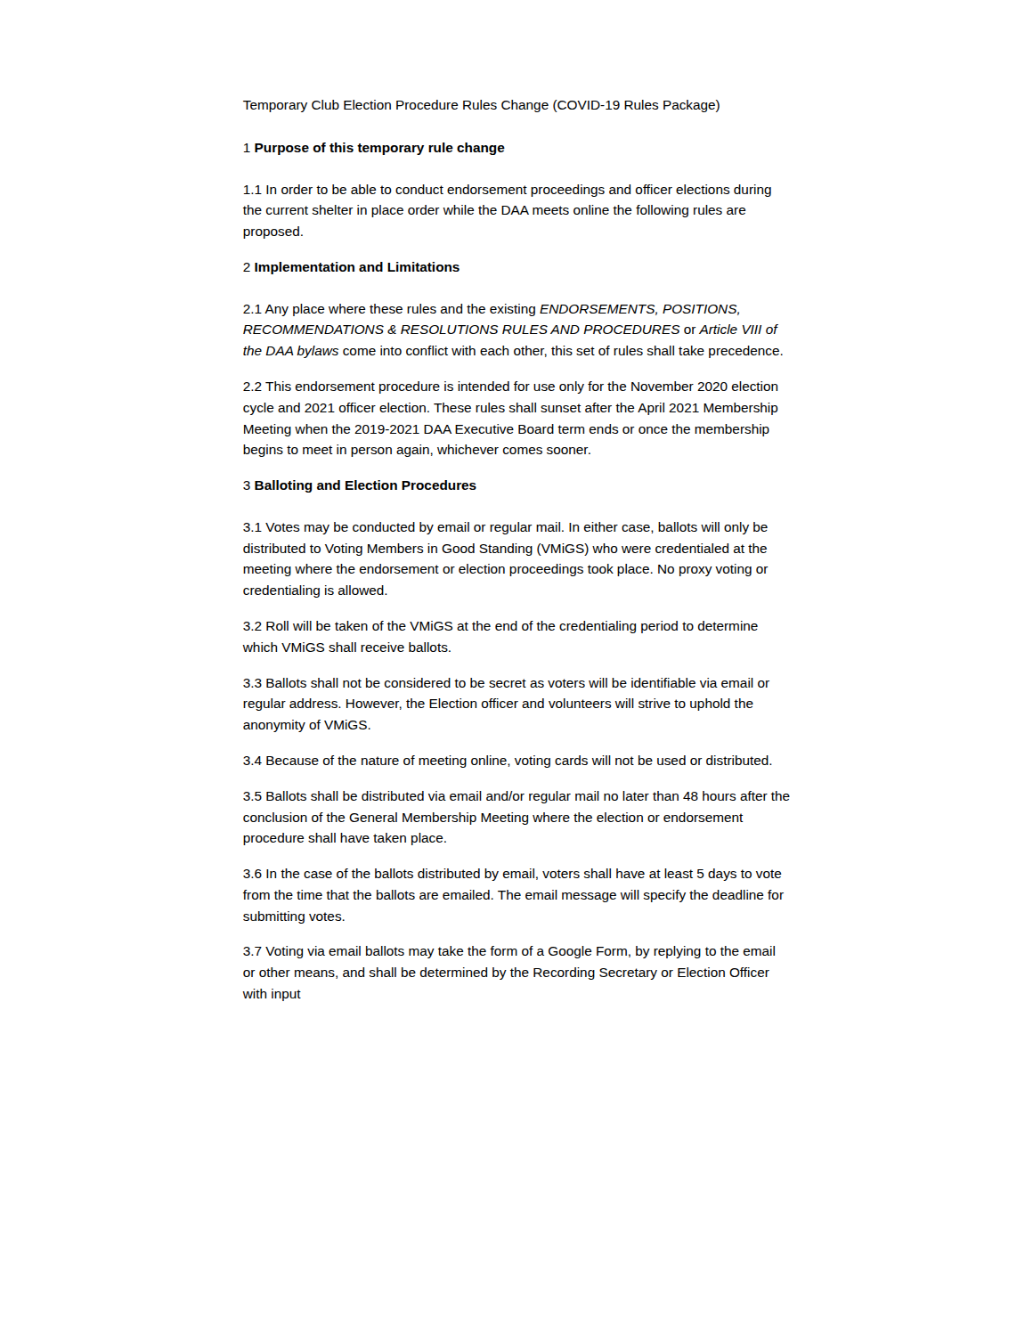Temporary Club Election Procedure Rules Change (COVID-19 Rules Package)
1 Purpose of this temporary rule change
1.1 In order to be able to conduct endorsement proceedings and officer elections during the current shelter in place order while the DAA meets online the following rules are proposed.
2 Implementation and Limitations
2.1 Any place where these rules and the existing ENDORSEMENTS, POSITIONS, RECOMMENDATIONS & RESOLUTIONS RULES AND PROCEDURES or Article VIII of the DAA bylaws come into conflict with each other, this set of rules shall take precedence.
2.2 This endorsement procedure is intended for use only for the November 2020 election cycle and 2021 officer election. These rules shall sunset after the April 2021 Membership Meeting when the 2019-2021 DAA Executive Board term ends or once the membership begins to meet in person again, whichever comes sooner.
3 Balloting and Election Procedures
3.1 Votes may be conducted by email or regular mail. In either case, ballots will only be distributed to Voting Members in Good Standing (VMiGS) who were credentialed at the meeting where the endorsement or election proceedings took place. No proxy voting or credentialing is allowed.
3.2 Roll will be taken of the VMiGS at the end of the credentialing period to determine which VMiGS shall receive ballots.
3.3 Ballots shall not be considered to be secret as voters will be identifiable via email or regular address. However, the Election officer and volunteers will strive to uphold the anonymity of VMiGS.
3.4 Because of the nature of meeting online, voting cards will not be used or distributed.
3.5 Ballots shall be distributed via email and/or regular mail no later than 48 hours after the conclusion of the General Membership Meeting where the election or endorsement procedure shall have taken place.
3.6 In the case of the ballots distributed by email, voters shall have at least 5 days to vote from the time that the ballots are emailed. The email message will specify the deadline for submitting votes.
3.7 Voting via email ballots may take the form of a Google Form, by replying to the email or other means, and shall be determined by the Recording Secretary or Election Officer with input